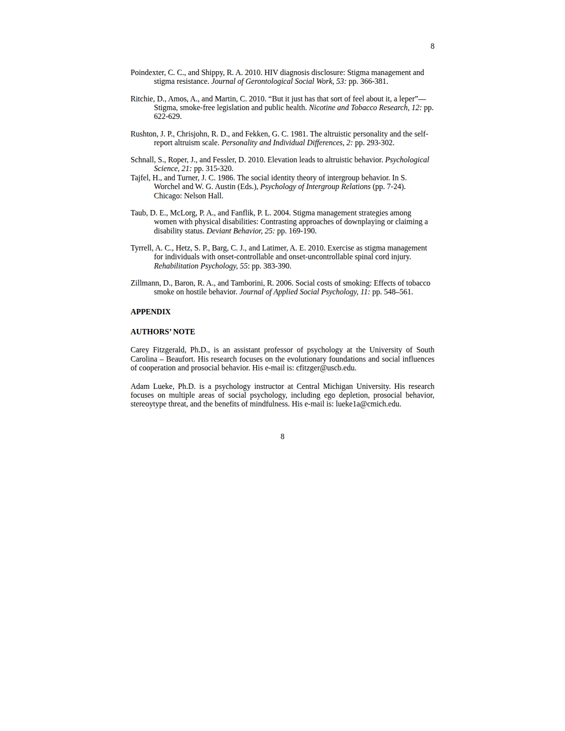8
Poindexter, C. C., and Shippy, R. A. 2010. HIV diagnosis disclosure: Stigma management and stigma resistance. Journal of Gerontological Social Work, 53: pp. 366-381.
Ritchie, D., Amos, A., and Martin, C. 2010. “But it just has that sort of feel about it, a leper”—Stigma, smoke-free legislation and public health. Nicotine and Tobacco Research, 12: pp. 622-629.
Rushton, J. P., Chrisjohn, R. D., and Fekken, G. C. 1981. The altruistic personality and the self-report altruism scale. Personality and Individual Differences, 2: pp. 293-302.
Schnall, S., Roper, J., and Fessler, D. 2010. Elevation leads to altruistic behavior. Psychological Science, 21: pp. 315-320.
Tajfel, H., and Turner, J. C. 1986. The social identity theory of intergroup behavior. In S. Worchel and W. G. Austin (Eds.), Psychology of Intergroup Relations (pp. 7-24). Chicago: Nelson Hall.
Taub, D. E., McLorg, P. A., and Fanflik, P. L. 2004. Stigma management strategies among women with physical disabilities: Contrasting approaches of downplaying or claiming a disability status. Deviant Behavior, 25: pp. 169-190.
Tyrrell, A. C., Hetz, S. P., Barg, C. J., and Latimer, A. E. 2010. Exercise as stigma management for individuals with onset-controllable and onset-uncontrollable spinal cord injury. Rehabilitation Psychology, 55: pp. 383-390.
Zillmann, D., Baron, R. A., and Tamborini, R. 2006. Social costs of smoking: Effects of tobacco smoke on hostile behavior. Journal of Applied Social Psychology, 11: pp. 548–561.
Appendix
Authors’ Note
Carey Fitzgerald, Ph.D., is an assistant professor of psychology at the University of South Carolina – Beaufort. His research focuses on the evolutionary foundations and social influences of cooperation and prosocial behavior. His e-mail is: cfitzger@uscb.edu.
Adam Lueke, Ph.D. is a psychology instructor at Central Michigan University. His research focuses on multiple areas of social psychology, including ego depletion, prosocial behavior, stereoytype threat, and the benefits of mindfulness. His e-mail is: lueke1a@cmich.edu.
8